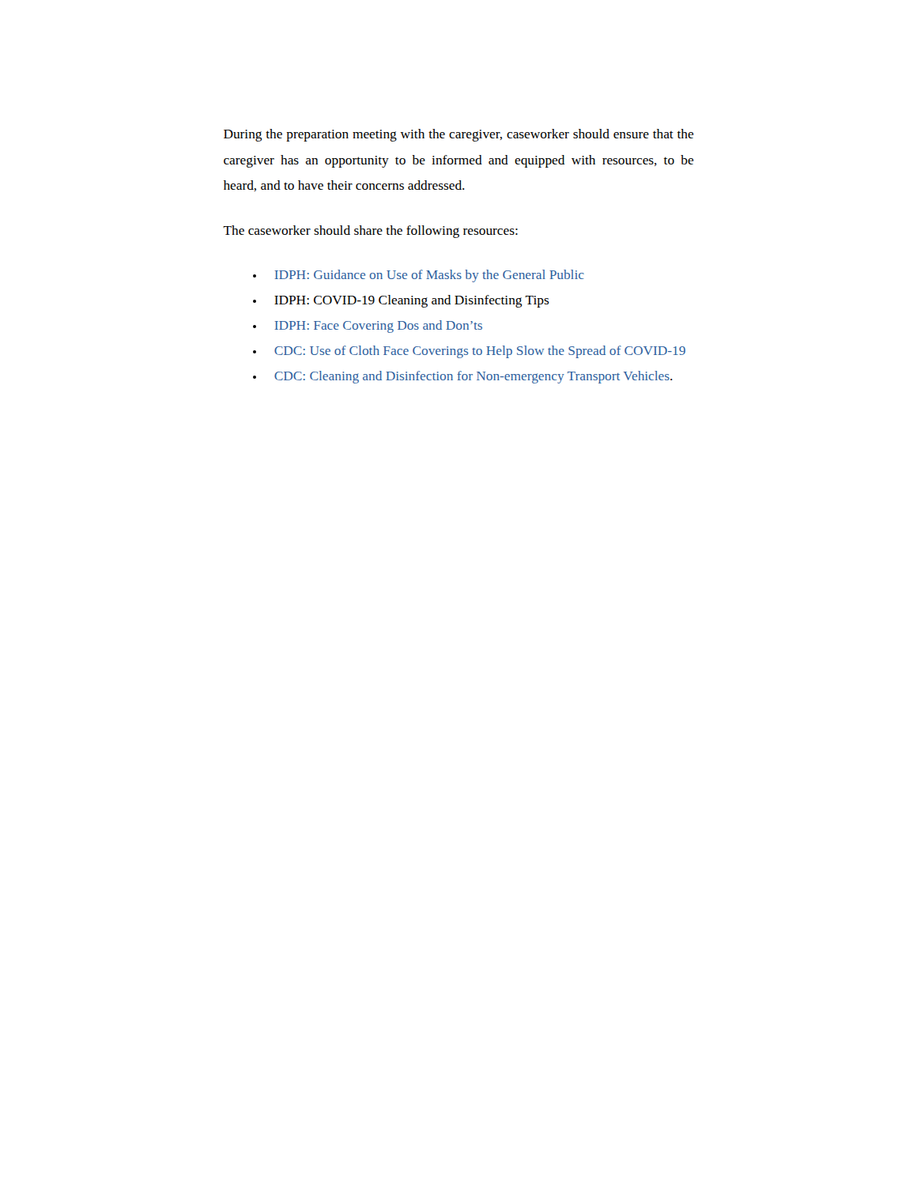During the preparation meeting with the caregiver, caseworker should ensure that the caregiver has an opportunity to be informed and equipped with resources, to be heard, and to have their concerns addressed.
The caseworker should share the following resources:
IDPH: Guidance on Use of Masks by the General Public
IDPH: COVID-19 Cleaning and Disinfecting Tips
IDPH: Face Covering Dos and Don’ts
CDC: Use of Cloth Face Coverings to Help Slow the Spread of COVID-19
CDC: Cleaning and Disinfection for Non-emergency Transport Vehicles.